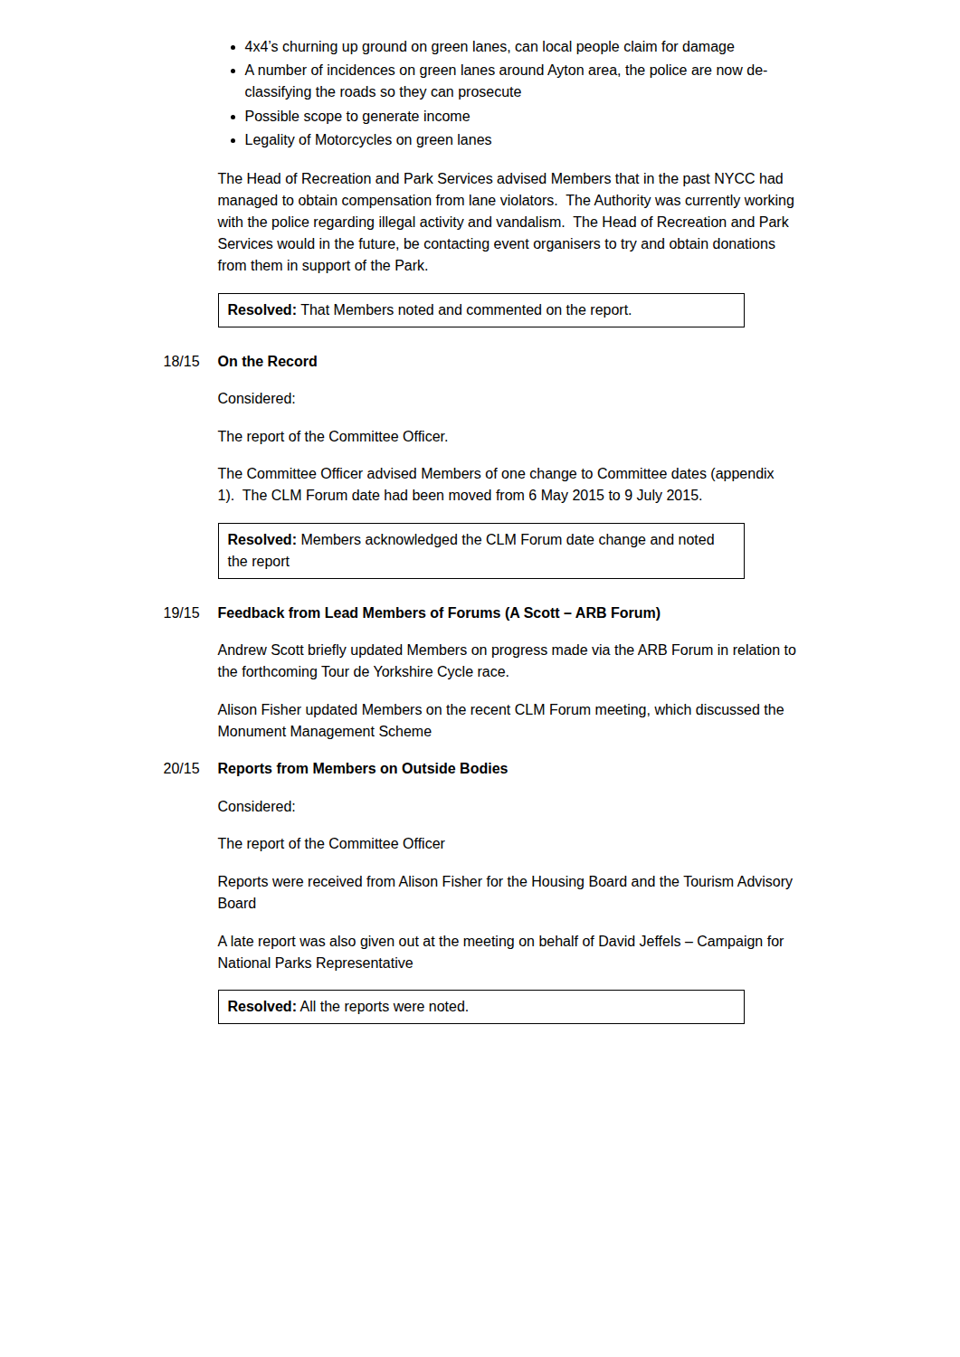4x4’s churning up ground on green lanes, can local people claim for damage
A number of incidences on green lanes around Ayton area, the police are now de-classifying the roads so they can prosecute
Possible scope to generate income
Legality of Motorcycles on green lanes
The Head of Recreation and Park Services advised Members that in the past NYCC had managed to obtain compensation from lane violators. The Authority was currently working with the police regarding illegal activity and vandalism. The Head of Recreation and Park Services would in the future, be contacting event organisers to try and obtain donations from them in support of the Park.
Resolved: That Members noted and commented on the report.
18/15 On the Record
Considered:
The report of the Committee Officer.
The Committee Officer advised Members of one change to Committee dates (appendix 1). The CLM Forum date had been moved from 6 May 2015 to 9 July 2015.
Resolved: Members acknowledged the CLM Forum date change and noted the report
19/15 Feedback from Lead Members of Forums (A Scott – ARB Forum)
Andrew Scott briefly updated Members on progress made via the ARB Forum in relation to the forthcoming Tour de Yorkshire Cycle race.
Alison Fisher updated Members on the recent CLM Forum meeting, which discussed the Monument Management Scheme
20/15 Reports from Members on Outside Bodies
Considered:
The report of the Committee Officer
Reports were received from Alison Fisher for the Housing Board and the Tourism Advisory Board
A late report was also given out at the meeting on behalf of David Jeffels – Campaign for National Parks Representative
Resolved: All the reports were noted.